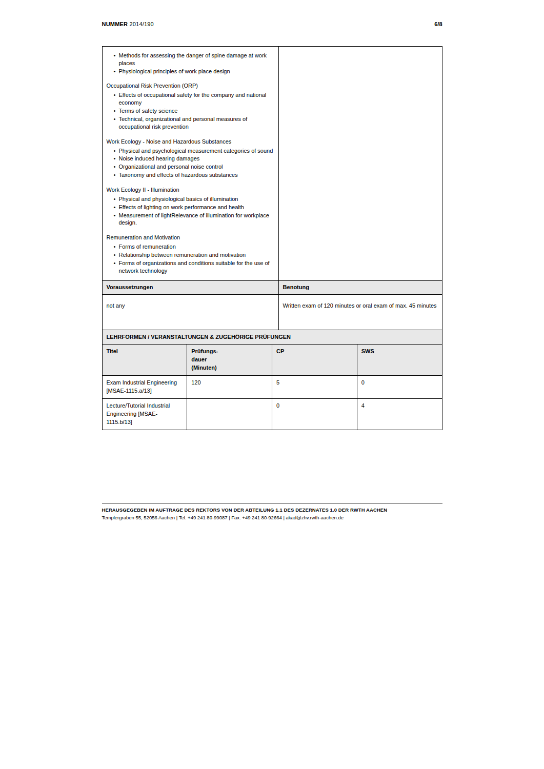NUMMER 2014/190
6/8
| Methods for assessing the danger of spine damage at work places Physiological principles of work place design Occupational Risk Prevention (ORP) Effects of occupational safety for the company and national economy Terms of safety science Technical, organizational and personal measures of occupational risk prevention Work Ecology - Noise and Hazardous Substances Physical and psychological measurement categories of sound Noise induced hearing damages Organizational and personal noise control Taxonomy and effects of hazardous substances Work Ecology II - Illumination Physical and physiological basics of illumination Effects of lighting on work performance and health Measurement of lightRelevance of illumination for workplace design. Remuneration and Motivation Forms of remuneration Relationship between remuneration and motivation Forms of organizations and conditions suitable for the use of network technology | |
| Voraussetzungen | Benotung |
| not any | Written exam of 120 minutes or oral exam of max. 45 minutes |
| LEHRFORMEN / VERANSTALTUNGEN & ZUGEHÖRIGE PRÜFUNGEN |
| Titel | Prüfungs- dauer (Minuten) | CP | SWS |
| Exam Industrial Engineering [MSAE-1115.a/13] | 120 | 5 | 0 |
| Lecture/Tutorial Industrial Engineering [MSAE-1115.b/13] | | 0 | 4 |
HERAUSGEGEBEN IM AUFTRAGE DES REKTORS VON DER ABTEILUNG 1.1 DES DEZERNATES 1.0 DER RWTH AACHEN
Templergraben 55, 52056 Aachen | Tel. +49 241 80-99087 | Fax. +49 241 80-92664 | akad@zhv.rwth-aachen.de